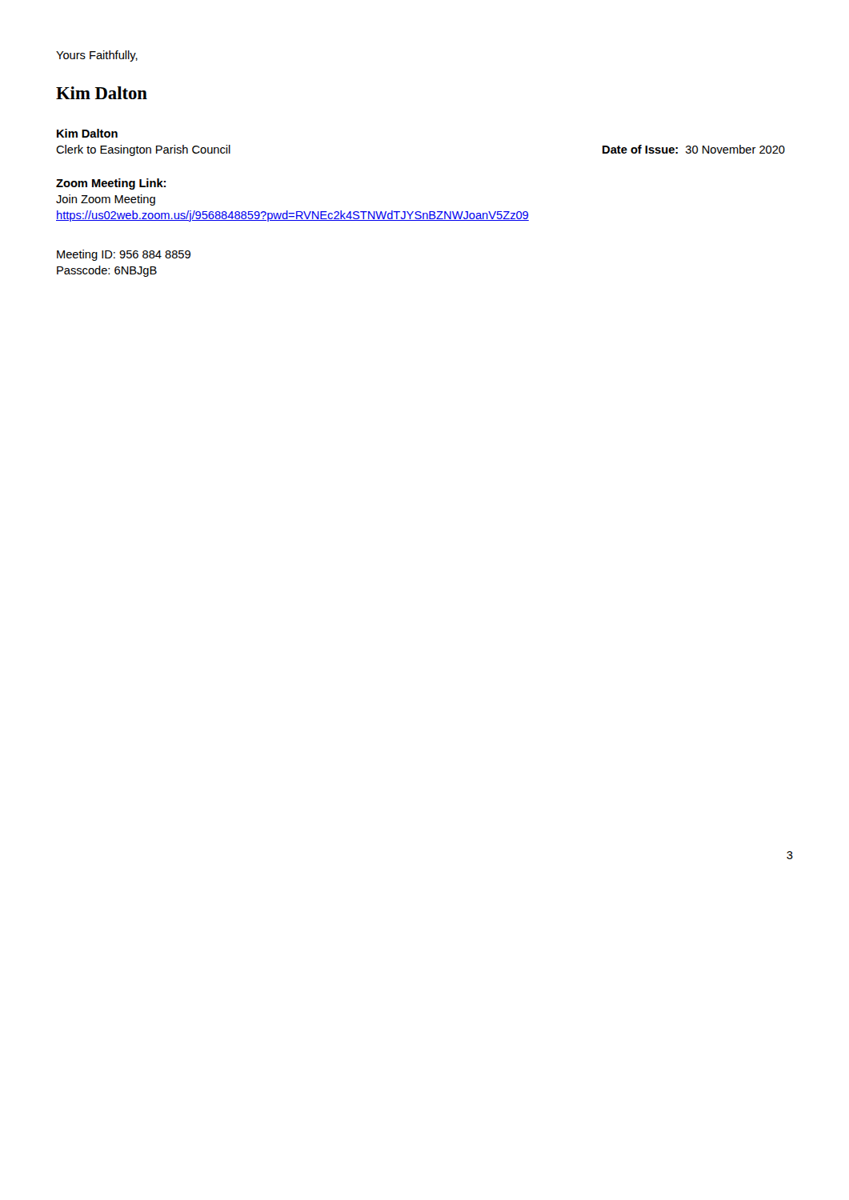Yours Faithfully,
Kim Dalton
Kim Dalton
Clerk to Easington Parish Council Date of Issue: 30 November 2020
Zoom Meeting Link:
Join Zoom Meeting
https://us02web.zoom.us/j/9568848859?pwd=RVNEc2k4STNWdTJYSnBZNWJoanV5Zz09
Meeting ID: 956 884 8859
Passcode: 6NBJgB
3